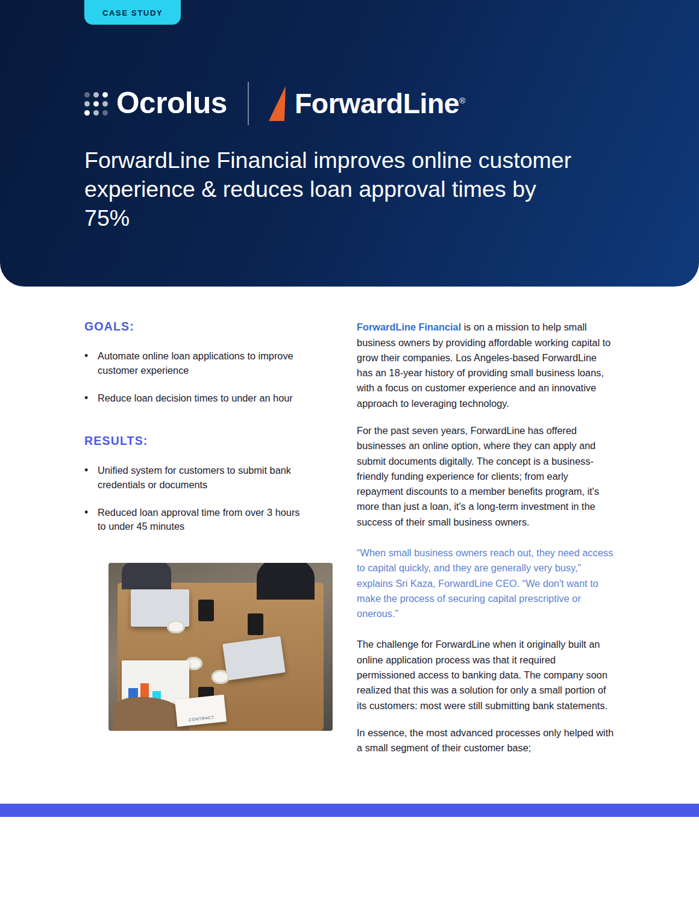Case Study
Ocrolus
ForwardLine®
ForwardLine Financial improves online customer experience & reduces loan approval times by 75%
Goals:
Automate online loan applications to improve customer experience
Reduce loan decision times to under an hour
Results:
Unified system for customers to submit bank credentials or documents
Reduced loan approval time from over 3 hours to under 45 minutes
ForwardLine Financial is on a mission to help small business owners by providing affordable working capital to grow their companies. Los Angeles-based ForwardLine has an 18-year history of providing small business loans, with a focus on customer experience and an innovative approach to leveraging technology.
For the past seven years, ForwardLine has offered businesses an online option, where they can apply and submit documents digitally. The concept is a business-friendly funding experience for clients; from early repayment discounts to a member benefits program, it's more than just a loan, it's a long-term investment in the success of their small business owners.
“When small business owners reach out, they need access to capital quickly, and they are generally very busy,” explains Sri Kaza, ForwardLine CEO. “We don't want to make the process of securing capital prescriptive or onerous.”
The challenge for ForwardLine when it originally built an online application process was that it required permissioned access to banking data. The company soon realized that this was a solution for only a small portion of its customers: most were still submitting bank statements.
In essence, the most advanced processes only helped with a small segment of their customer base;